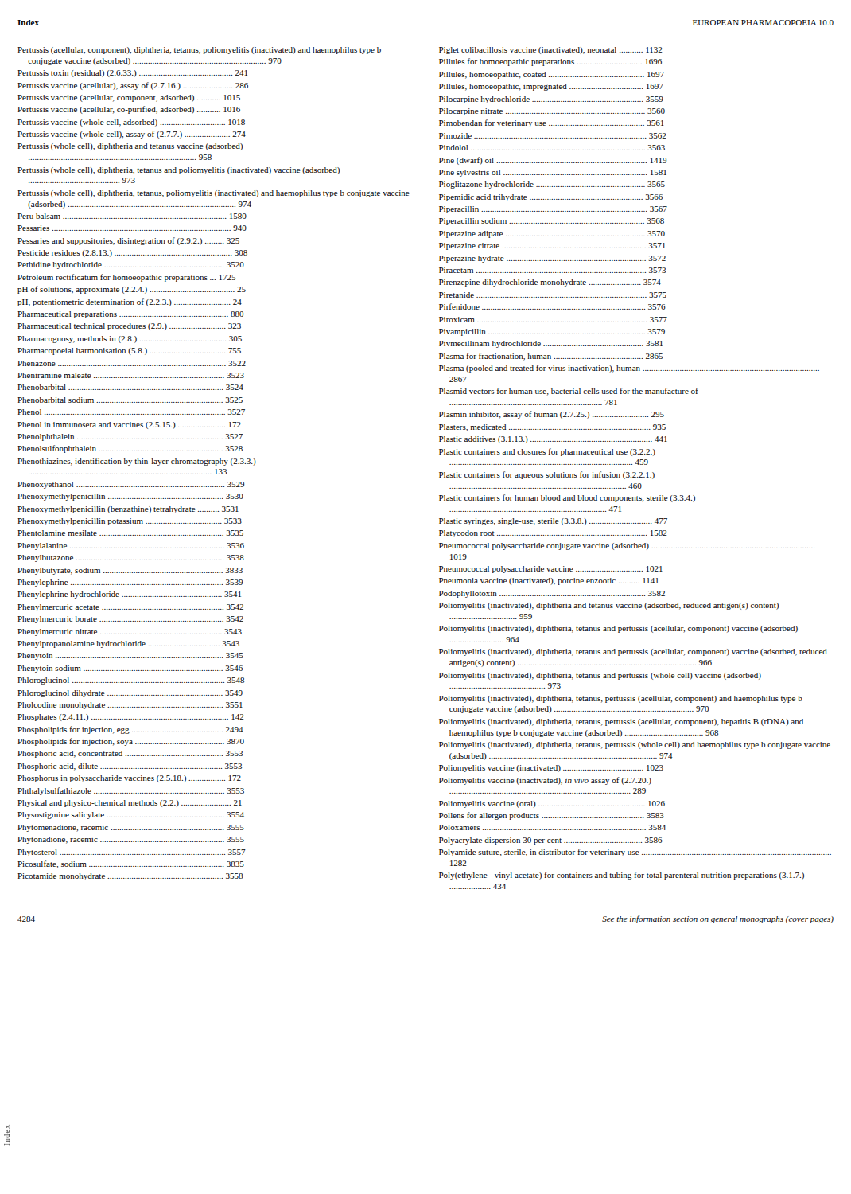Index
EUROPEAN PHARMACOPOEIA 10.0
Index
Pertussis (acellular, component), diphtheria, tetanus, poliomyelitis (inactivated) and haemophilus type b conjugate vaccine (adsorbed) ............................................................. 970
Pertussis toxin (residual) (2.6.33.) ........................................... 241
Pertussis vaccine (acellular), assay of (2.7.16.) ....................... 286
Pertussis vaccine (acellular, component, adsorbed) ........... 1015
Pertussis vaccine (acellular, co-purified, adsorbed) ........... 1016
Pertussis vaccine (whole cell, adsorbed) .............................. 1018
Pertussis vaccine (whole cell), assay of (2.7.7.) ..................... 274
Pertussis (whole cell), diphtheria and tetanus vaccine (adsorbed) ............................................................................. 958
Pertussis (whole cell), diphtheria, tetanus and poliomyelitis (inactivated) vaccine (adsorbed) .......................................... 973
Pertussis (whole cell), diphtheria, tetanus, poliomyelitis (inactivated) and haemophilus type b conjugate vaccine (adsorbed) ............................................................................. 974
Peru balsam ........................................................................... 1580
Pessaries .................................................................................. 940
Pessaries and suppositories, disintegration of (2.9.2.) ......... 325
Pesticide residues (2.8.13.) ...................................................... 308
Pethidine hydrochloride ....................................................... 3520
Petroleum rectificatum for homoeopathic preparations ... 1725
pH of solutions, approximate (2.2.4.) ....................................... 25
pH, potentiometric determination of (2.2.3.) .......................... 24
Pharmaceutical preparations .................................................. 880
Pharmaceutical technical procedures (2.9.) .......................... 323
Pharmacognosy, methods in (2.8.) ........................................ 305
Pharmacopoeial harmonisation (5.8.) ................................... 755
Phenazone ............................................................................. 3522
Pheniramine maleate ............................................................ 3523
Phenobarbital ....................................................................... 3524
Phenobarbital sodium .......................................................... 3525
Phenol ................................................................................... 3527
Phenol in immunosera and vaccines (2.5.15.) ...................... 172
Phenolphthalein ................................................................... 3527
Phenolsulfonphthalein ......................................................... 3528
Phenothiazines, identification by thin-layer chromatography (2.3.3.) .................................................................................... 133
Phenoxyethanol .................................................................... 3529
Phenoxymethylpenicillin ..................................................... 3530
Phenoxymethylpenicillin (benzathine) tetrahydrate .......... 3531
Phenoxymethylpenicillin potassium ................................... 3533
Phentolamine mesilate ......................................................... 3535
Phenylalanine ....................................................................... 3536
Phenylbutazone .................................................................... 3538
Phenylbutyrate, sodium ....................................................... 3833
Phenylephrine ...................................................................... 3539
Phenylephrine hydrochloride .............................................. 3541
Phenylmercuric acetate ........................................................ 3542
Phenylmercuric borate ......................................................... 3542
Phenylmercuric nitrate ........................................................ 3543
Phenylpropanolamine hydrochloride ................................. 3543
Phenytoin ............................................................................. 3545
Phenytoin sodium ................................................................ 3546
Phloroglucinol ...................................................................... 3548
Phloroglucinol dihydrate ..................................................... 3549
Pholcodine monohydrate ..................................................... 3551
Phosphates (2.4.11.) ............................................................... 142
Phospholipids for injection, egg .......................................... 2494
Phospholipids for injection, soya ......................................... 3870
Phosphoric acid, concentrated ............................................. 3553
Phosphoric acid, dilute ........................................................ 3553
Phosphorus in polysaccharide vaccines (2.5.18.) ................. 172
Phthalylsulfathiazole ............................................................ 3553
Physical and physico-chemical methods (2.2.) ....................... 21
Physostigmine salicylate ...................................................... 3554
Phytomenadione, racemic .................................................... 3555
Phytonadione, racemic ......................................................... 3555
Phytosterol ............................................................................ 3557
Picosulfate, sodium .............................................................. 3835
Picotamide monohydrate ..................................................... 3558
Piglet colibacillosis vaccine (inactivated), neonatal ........... 1132
Pillules for homoeopathic preparations .............................. 1696
Pillules, homoeopathic, coated ............................................ 1697
Pillules, homoeopathic, impregnated .................................. 1697
Pilocarpine hydrochloride ................................................... 3559
Pilocarpine nitrate ................................................................ 3560
Pimobendan for veterinary use ............................................ 3561
Pimozide ............................................................................... 3562
Pindolol ................................................................................ 3563
Pine (dwarf) oil ..................................................................... 1419
Pine sylvestris oil .................................................................. 1581
Pioglitazone hydrochloride .................................................. 3565
Pipemidic acid trihydrate .................................................... 3566
Piperacillin ............................................................................ 3567
Piperacillin sodium .............................................................. 3568
Piperazine adipate ................................................................ 3570
Piperazine citrate .................................................................. 3571
Piperazine hydrate ................................................................ 3572
Piracetam .............................................................................. 3573
Pirenzepine dihydrochloride monohydrate ........................ 3574
Piretanide .............................................................................. 3575
Pirfenidone ........................................................................... 3576
Piroxicam .............................................................................. 3577
Pivampicillin ........................................................................ 3579
Pivmecillinam hydrochloride .............................................. 3581
Plasma for fractionation, human ......................................... 2865
Plasma (pooled and treated for virus inactivation), human ................................................................................. 2867
Plasmid vectors for human use, bacterial cells used for the manufacture of ...................................................................... 781
Plasmin inhibitor, assay of human (2.7.25.) .......................... 295
Plasters, medicated ................................................................. 935
Plastic additives (3.1.13.) ........................................................ 441
Plastic containers and closures for pharmaceutical use (3.2.2.) .................................................................................... 459
Plastic containers for aqueous solutions for infusion (3.2.2.1.) ................................................................................. 460
Plastic containers for human blood and blood components, sterile (3.3.4.) ........................................................................ 471
Plastic syringes, single-use, sterile (3.3.8.) ............................. 477
Platycodon root ..................................................................... 1582
Pneumococcal polysaccharide conjugate vaccine (adsorbed) ........................................................................... 1019
Pneumococcal polysaccharide vaccine ............................... 1021
Pneumonia vaccine (inactivated), porcine enzootic .......... 1141
Podophyllotoxin ................................................................... 3582
Poliomyelitis (inactivated), diphtheria and tetanus vaccine (adsorbed, reduced antigen(s) content) ............................... 959
Poliomyelitis (inactivated), diphtheria, tetanus and pertussis (acellular, component) vaccine (adsorbed) ......................... 964
Poliomyelitis (inactivated), diphtheria, tetanus and pertussis (acellular, component) vaccine (adsorbed, reduced antigen(s) content) .................................................................................. 966
Poliomyelitis (inactivated), diphtheria, tetanus and pertussis (whole cell) vaccine (adsorbed) ............................................ 973
Poliomyelitis (inactivated), diphtheria, tetanus, pertussis (acellular, component) and haemophilus type b conjugate vaccine (adsorbed) ................................................................ 970
Poliomyelitis (inactivated), diphtheria, tetanus, pertussis (acellular, component), hepatitis B (rDNA) and haemophilus type b conjugate vaccine (adsorbed) .................................... 968
Poliomyelitis (inactivated), diphtheria, tetanus, pertussis (whole cell) and haemophilus type b conjugate vaccine (adsorbed) ............................................................................. 974
Poliomyelitis vaccine (inactivated) ..................................... 1023
Poliomyelitis vaccine (inactivated), in vivo assay of (2.7.20.) ................................................................................... 289
Poliomyelitis vaccine (oral) ................................................. 1026
Pollens for allergen products ............................................... 3583
Poloxamers ........................................................................... 3584
Polyacrylate dispersion 30 per cent .................................... 3586
Polyamide suture, sterile, in distributor for veterinary use ....................................................................................... 1282
Poly(ethylene - vinyl acetate) for containers and tubing for total parenteral nutrition preparations (3.1.7.) ................... 434
4284
See the information section on general monographs (cover pages)